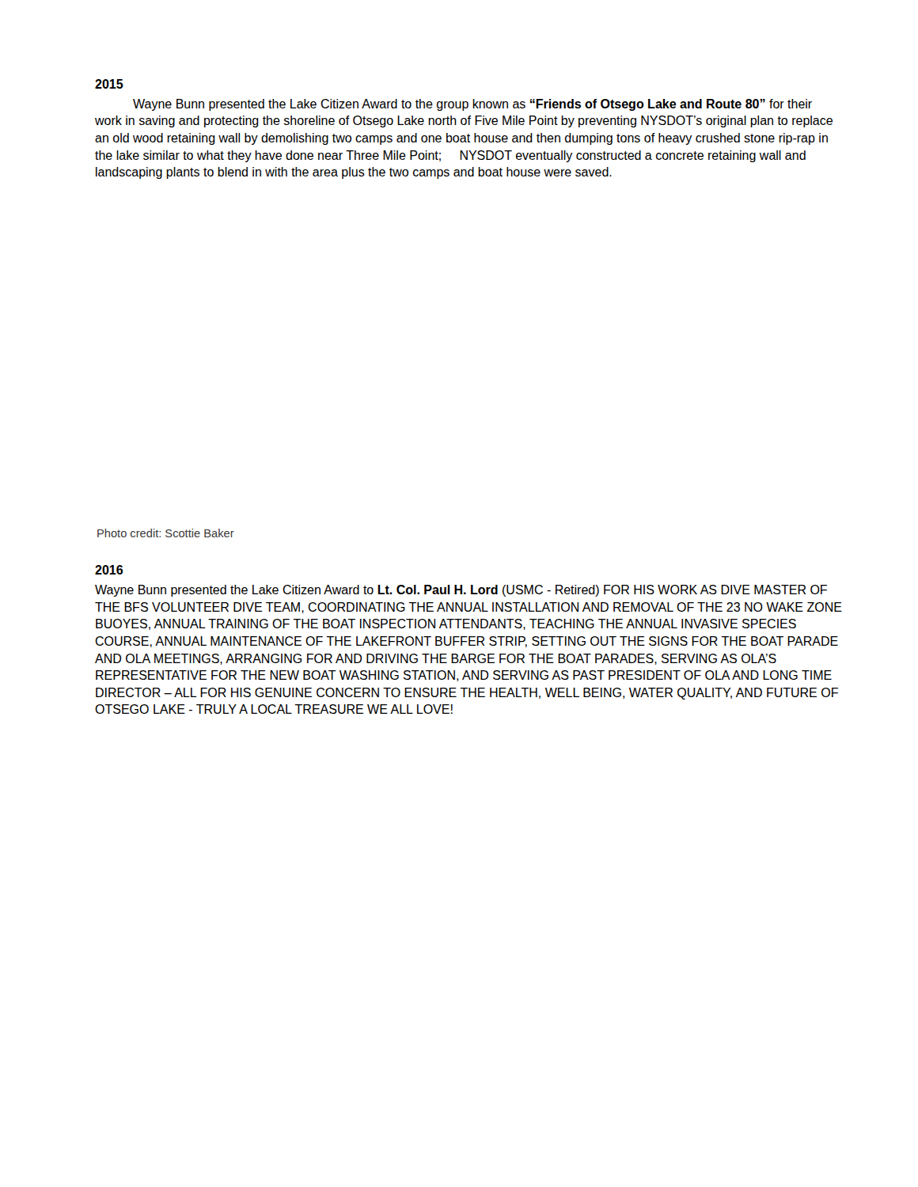2015
Wayne Bunn presented the Lake Citizen Award to the group known as “Friends of Otsego Lake and Route 80” for their work in saving and protecting the shoreline of Otsego Lake north of Five Mile Point by preventing NYSDOT’s original plan to replace an old wood retaining wall by demolishing two camps and one boat house and then dumping tons of heavy crushed stone rip-rap in the lake similar to what they have done near Three Mile Point; NYSDOT eventually constructed a concrete retaining wall and landscaping plants to blend in with the area plus the two camps and boat house were saved.
Photo credit: Scottie Baker
2016
Wayne Bunn presented the Lake Citizen Award to Lt. Col. Paul H. Lord (USMC - Retired) for his work as dive master of the BFS volunteer dive team, coordinating the annual installation and removal of the 23 no wake zone buoyes, annual training of the boat inspection attendants, teaching the annual invasive species course, annual maintenance of the lakefront buffer strip, setting out the signs for the boat parade and OLA meetings, arranging for and driving the barge for the boat parades, serving as OLA’s representative for the new boat washing station, and serving as past president of OLA and long time director – all for his genuine concern to ensure the health, well being, water quality, and future of Otsego Lake - truly a local treasure we all love!